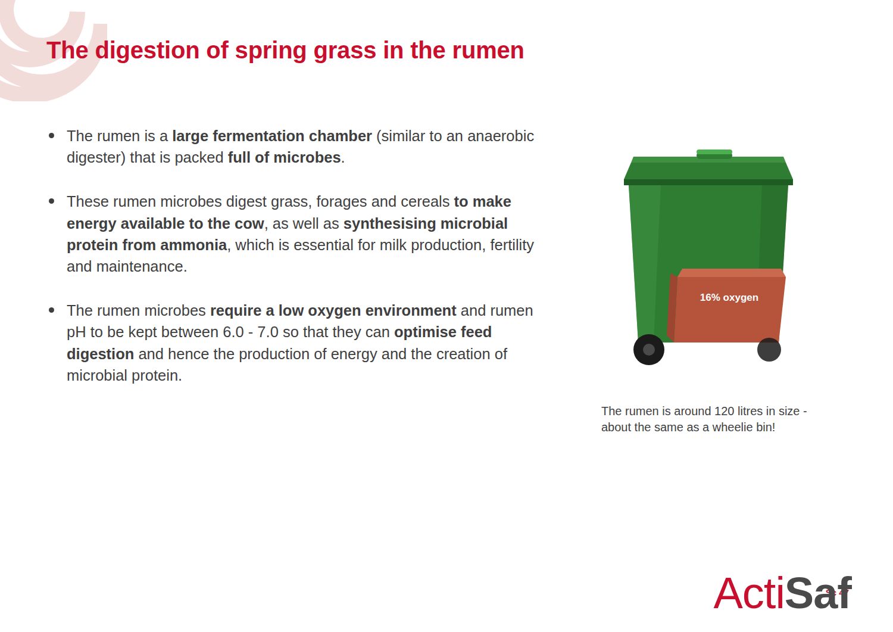The digestion of spring grass in the rumen
The rumen is a large fermentation chamber (similar to an anaerobic digester) that is packed full of microbes.
These rumen microbes digest grass, forages and cereals to make energy available to the cow, as well as synthesising microbial protein from ammonia, which is essential for milk production, fertility and maintenance.
The rumen microbes require a low oxygen environment and rumen pH to be kept between 6.0 - 7.0 so that they can optimise feed digestion and hence the production of energy and the creation of microbial protein.
16% oxygen
The rumen is around 120 litres in size - about the same as a wheelie bin!
Sc 47 Acti Saf